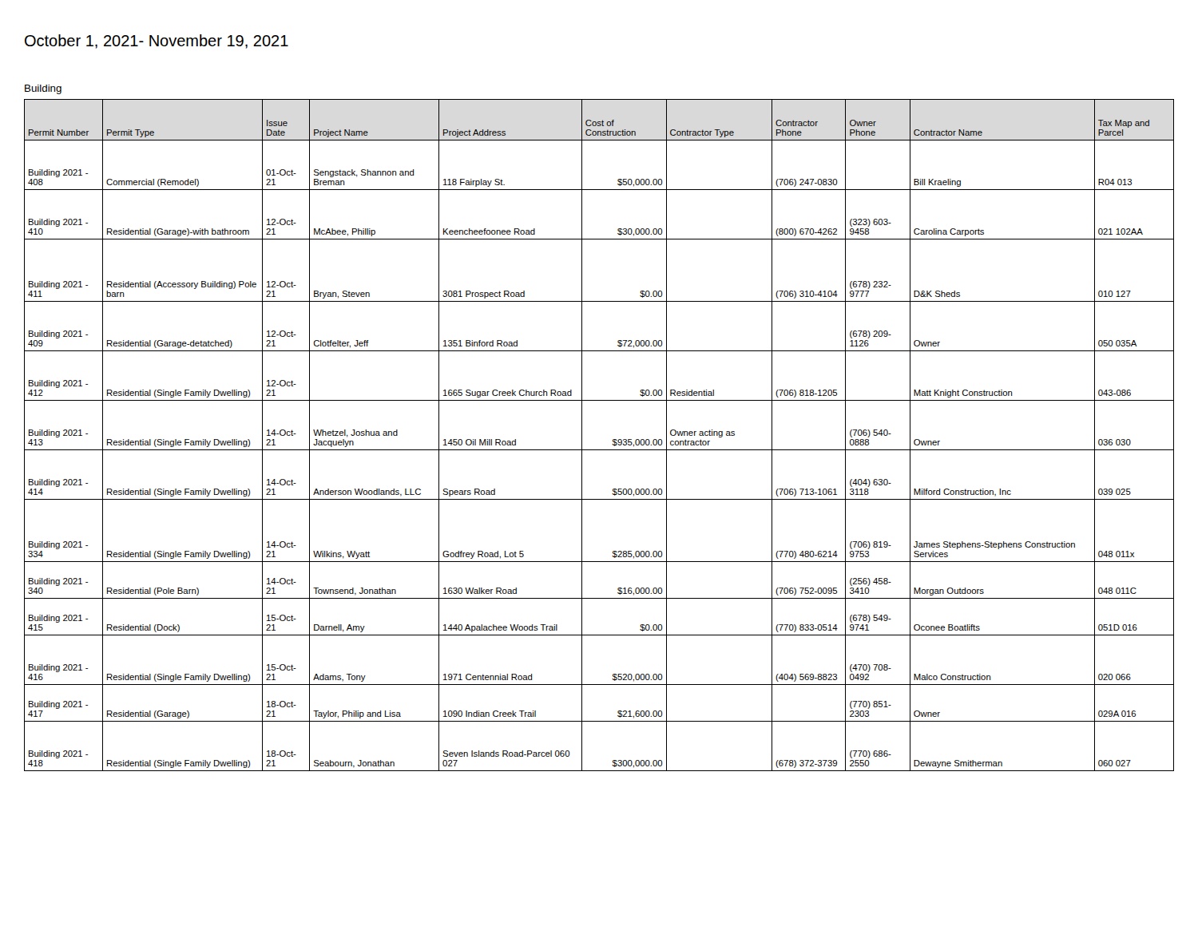October 1, 2021- November 19, 2021
Building
| Permit Number | Permit Type | Issue Date | Project Name | Project Address | Cost of Construction | Contractor Type | Contractor Phone | Owner Phone | Contractor Name | Tax Map and Parcel |
| --- | --- | --- | --- | --- | --- | --- | --- | --- | --- | --- |
| Building 2021 - 408 | Commercial (Remodel) | 01-Oct-21 | Sengstack, Shannon and Breman | 118 Fairplay St. | $50,000.00 | | (706) 247-0830 | | Bill Kraeling | R04 013 |
| Building 2021 - 410 | Residential (Garage)-with bathroom | 12-Oct-21 | McAbee, Phillip | Keencheefoonee Road | $30,000.00 | | (800) 670-4262 | (323) 603-9458 | Carolina Carports | 021 102AA |
| Building 2021 - 411 | Residential (Accessory Building) Pole barn | 12-Oct-21 | Bryan, Steven | 3081 Prospect Road | $0.00 | | (706) 310-4104 | (678) 232-9777 | D&K Sheds | 010 127 |
| Building 2021 - 409 | Residential (Garage-detatched) | 12-Oct-21 | Clotfelter, Jeff | 1351 Binford Road | $72,000.00 | | | (678) 209-1126 | Owner | 050 035A |
| Building 2021 - 412 | Residential (Single Family Dwelling) | 12-Oct-21 | | 1665 Sugar Creek Church Road | $0.00 | Residential | (706) 818-1205 | | Matt Knight Construction | 043-086 |
| Building 2021 - 413 | Residential (Single Family Dwelling) | 14-Oct-21 | Whetzel, Joshua and Jacquelyn | 1450 Oil Mill Road | $935,000.00 | Owner acting as contractor | | (706) 540-0888 | Owner | 036 030 |
| Building 2021 - 414 | Residential (Single Family Dwelling) | 14-Oct-21 | Anderson Woodlands, LLC | Spears Road | $500,000.00 | | (706) 713-1061 | (404) 630-3118 | Milford Construction, Inc | 039 025 |
| Building 2021 - 334 | Residential (Single Family Dwelling) | 14-Oct-21 | Wilkins, Wyatt | Godfrey Road, Lot 5 | $285,000.00 | | (770) 480-6214 | (706) 819-9753 | James Stephens-Stephens Construction Services | 048 011x |
| Building 2021 - 340 | Residential (Pole Barn) | 14-Oct-21 | Townsend, Jonathan | 1630 Walker Road | $16,000.00 | | (706) 752-0095 | (256) 458-3410 | Morgan Outdoors | 048 011C |
| Building 2021 - 415 | Residential (Dock) | 15-Oct-21 | Darnell, Amy | 1440 Apalachee Woods Trail | $0.00 | | (770) 833-0514 | (678) 549-9741 | Oconee Boatlifts | 051D 016 |
| Building 2021 - 416 | Residential (Single Family Dwelling) | 15-Oct-21 | Adams, Tony | 1971 Centennial Road | $520,000.00 | | (404) 569-8823 | (470) 708-0492 | Malco Construction | 020 066 |
| Building 2021 - 417 | Residential (Garage) | 18-Oct-21 | Taylor, Philip and Lisa | 1090 Indian Creek Trail | $21,600.00 | | | (770) 851-2303 | Owner | 029A 016 |
| Building 2021 - 418 | Residential (Single Family Dwelling) | 18-Oct-21 | Seabourn, Jonathan | Seven Islands Road-Parcel 060 027 | $300,000.00 | | (678) 372-3739 | (770) 686-2550 | Dewayne Smitherman | 060 027 |